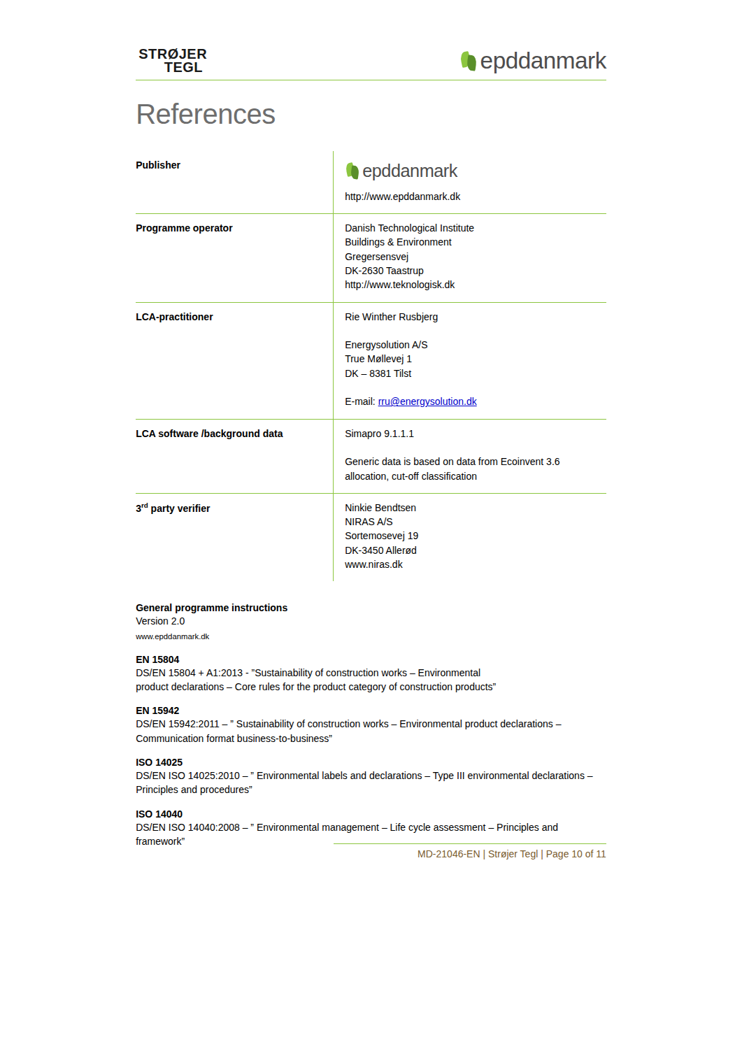STRØJER TEGL
epddanmark
References
| Publisher | epddanmark http://www.epddanmark.dk |
| Programme operator | Danish Technological Institute Buildings & Environment Gregersensvej DK-2630 Taastrup http://www.teknologisk.dk |
| LCA-practitioner | Rie Winther Rusbjerg Energysolution A/S True Møllevej 1 DK – 8381 Tilst E-mail: rru@energysolution.dk |
| LCA software /background data | Simapro 9.1.1.1 Generic data is based on data from Ecoinvent 3.6 allocation, cut-off classification |
| 3 rd party verifier | Ninkie Bendtsen NIRAS A/S Sortemosevej 19 DK-3450 Allerød www.niras.dk |
General programme instructions
Version 2.0
www.epddanmark.dk
EN 15804
DS/EN 15804 + A1:2013 - ”Sustainability of construction works – Environmental
product declarations – Core rules for the product category of construction products”
EN 15942
DS/EN 15942:2011 – ” Sustainability of construction works – Environmental product declarations – Communication format business-to-business”
ISO 14025
DS/EN ISO 14025:2010 – ” Environmental labels and declarations – Type III environmental declarations – Principles and procedures”
ISO 14040
DS/EN ISO 14040:2008 – ” Environmental management – Life cycle assessment – Principles and framework”
MD-21046-EN | Strøjer Tegl | Page 10 of 11